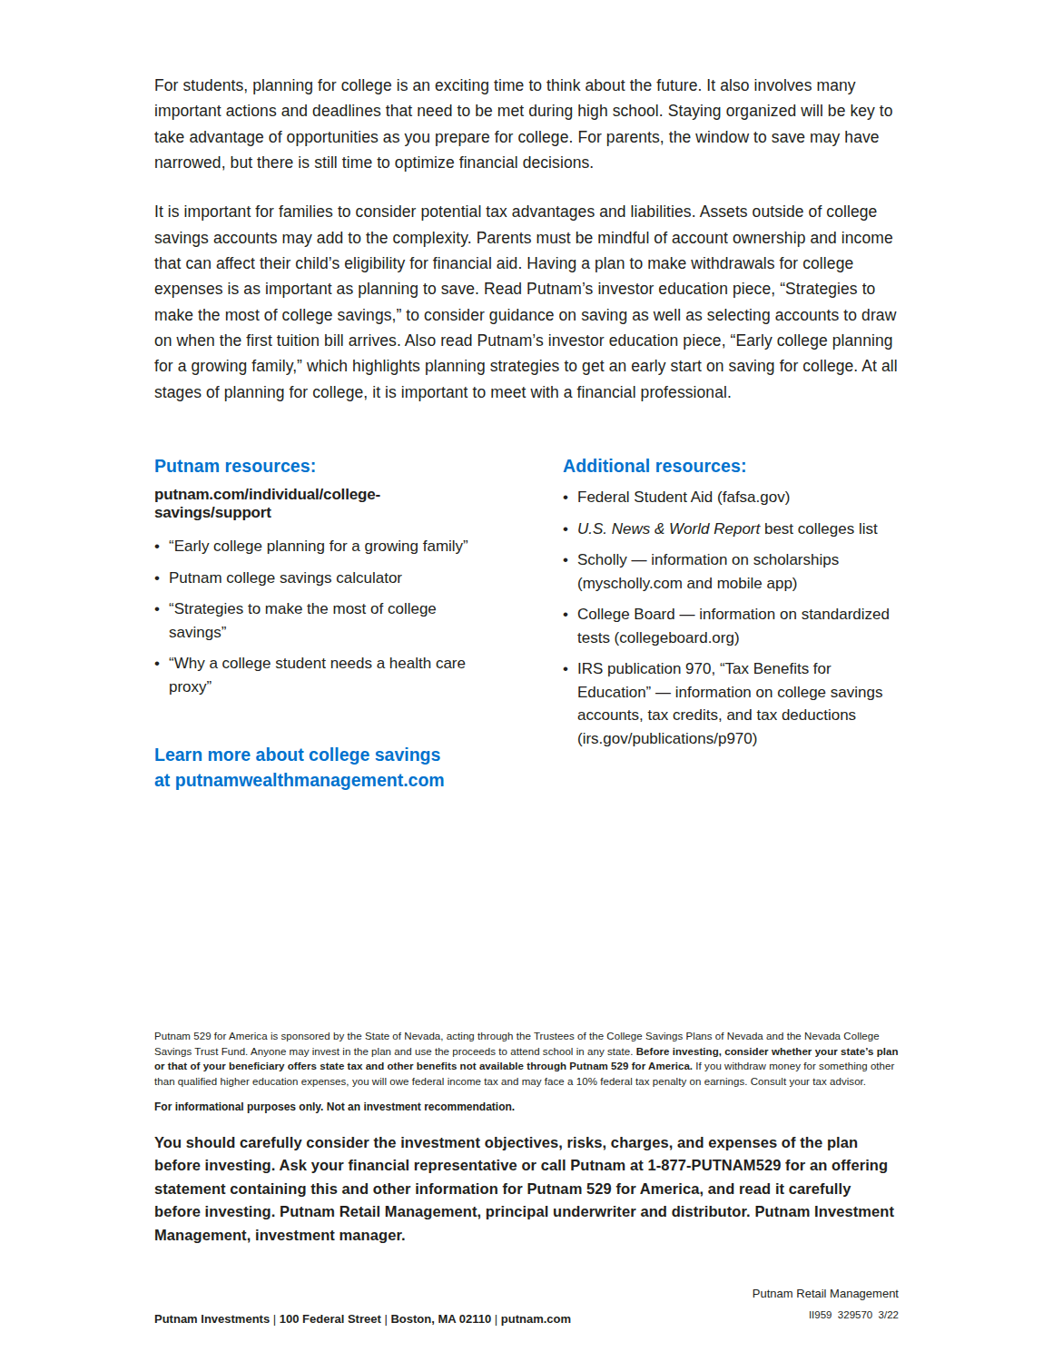For students, planning for college is an exciting time to think about the future. It also involves many important actions and deadlines that need to be met during high school. Staying organized will be key to take advantage of opportunities as you prepare for college. For parents, the window to save may have narrowed, but there is still time to optimize financial decisions.
It is important for families to consider potential tax advantages and liabilities. Assets outside of college savings accounts may add to the complexity. Parents must be mindful of account ownership and income that can affect their child’s eligibility for financial aid. Having a plan to make withdrawals for college expenses is as important as planning to save. Read Putnam’s investor education piece, “Strategies to make the most of college savings,” to consider guidance on saving as well as selecting accounts to draw on when the first tuition bill arrives. Also read Putnam’s investor education piece, “Early college planning for a growing family,” which highlights planning strategies to get an early start on saving for college. At all stages of planning for college, it is important to meet with a financial professional.
Putnam resources:
putnam.com/individual/college-savings/support
“Early college planning for a growing family”
Putnam college savings calculator
“Strategies to make the most of college savings”
“Why a college student needs a health care proxy”
Learn more about college savings
at putnamwealthmanagement.com
Additional resources:
Federal Student Aid (fafsa.gov)
U.S. News & World Report best colleges list
Scholly — information on scholarships (myscholly.com and mobile app)
College Board — information on standardized tests (collegeboard.org)
IRS publication 970, “Tax Benefits for Education” — information on college savings accounts, tax credits, and tax deductions (irs.gov/publications/p970)
Putnam 529 for America is sponsored by the State of Nevada, acting through the Trustees of the College Savings Plans of Nevada and the Nevada College Savings Trust Fund. Anyone may invest in the plan and use the proceeds to attend school in any state. Before investing, consider whether your state’s plan or that of your beneficiary offers state tax and other benefits not available through Putnam 529 for America. If you withdraw money for something other than qualified higher education expenses, you will owe federal income tax and may face a 10% federal tax penalty on earnings. Consult your tax advisor.
For informational purposes only. Not an investment recommendation.
You should carefully consider the investment objectives, risks, charges, and expenses of the plan before investing. Ask your financial representative or call Putnam at 1-877-PUTNAM529 for an offering statement containing this and other information for Putnam 529 for America, and read it carefully before investing. Putnam Retail Management, principal underwriter and distributor. Putnam Investment Management, investment manager.
Putnam Investments | 100 Federal Street | Boston, MA 02110 | putnam.com
Putnam Retail Management
II959 329570 3/22